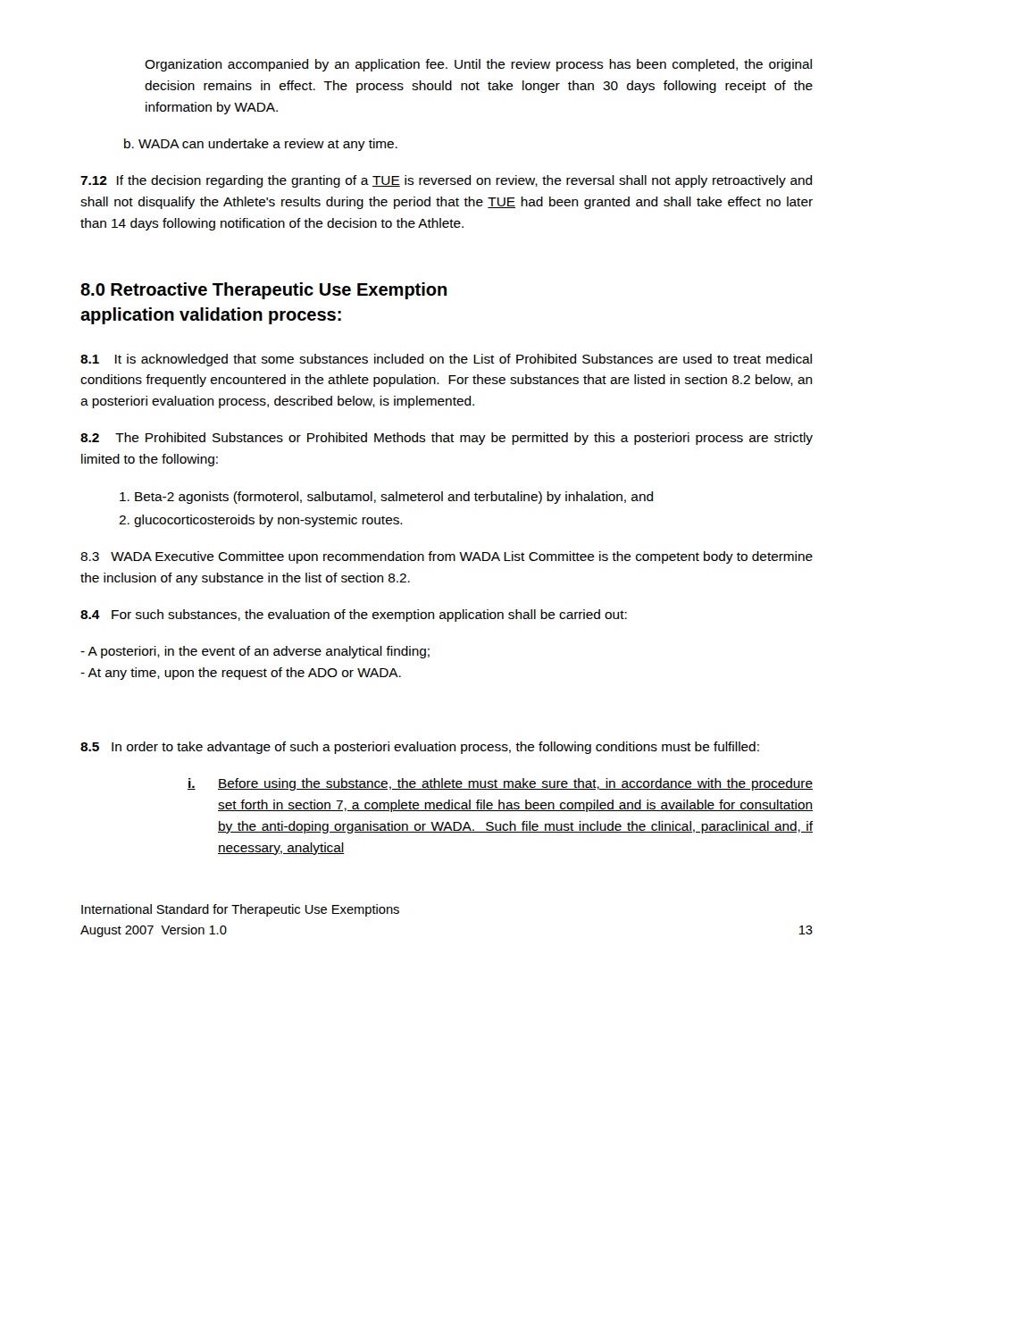Organization accompanied by an application fee. Until the review process has been completed, the original decision remains in effect. The process should not take longer than 30 days following receipt of the information by WADA.
b. WADA can undertake a review at any time.
7.12 If the decision regarding the granting of a TUE is reversed on review, the reversal shall not apply retroactively and shall not disqualify the Athlete's results during the period that the TUE had been granted and shall take effect no later than 14 days following notification of the decision to the Athlete.
8.0 Retroactive Therapeutic Use Exemption
application validation process:
8.1 It is acknowledged that some substances included on the List of Prohibited Substances are used to treat medical conditions frequently encountered in the athlete population. For these substances that are listed in section 8.2 below, an a posteriori evaluation process, described below, is implemented.
8.2 The Prohibited Substances or Prohibited Methods that may be permitted by this a posteriori process are strictly limited to the following:
Beta-2 agonists (formoterol, salbutamol, salmeterol and terbutaline) by inhalation, and
glucocorticosteroids by non-systemic routes.
8.3 WADA Executive Committee upon recommendation from WADA List Committee is the competent body to determine the inclusion of any substance in the list of section 8.2.
8.4 For such substances, the evaluation of the exemption application shall be carried out:
- A posteriori, in the event of an adverse analytical finding;
- At any time, upon the request of the ADO or WADA.
8.5 In order to take advantage of such a posteriori evaluation process, the following conditions must be fulfilled:
i. Before using the substance, the athlete must make sure that, in accordance with the procedure set forth in section 7, a complete medical file has been compiled and is available for consultation by the anti-doping organisation or WADA. Such file must include the clinical, paraclinical and, if necessary, analytical
International Standard for Therapeutic Use Exemptions August 2007 Version 1.0 13